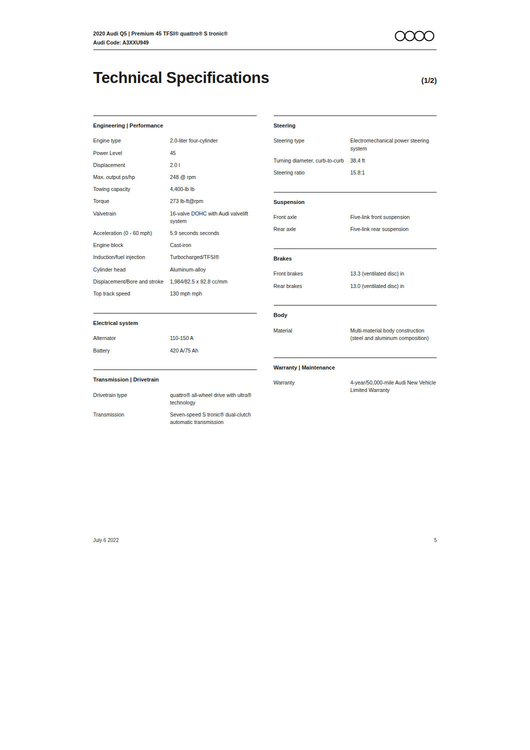2020 Audi Q5 | Premium 45 TFSI® quattro® S tronic®
Audi Code: A3XXU949
Technical Specifications
(1/2)
Engineering | Performance
| Engine type | 2.0-liter four-cylinder |
| Power Level | 45 |
| Displacement | 2.0 l |
| Max. output ps/hp | 248 @ rpm |
| Towing capacity | 4,400-lb lb |
| Torque | 273 lb-ft@rpm |
| Valvetrain | 16-valve DOHC with Audi valvelift system |
| Acceleration (0 - 60 mph) | 5.9 seconds seconds |
| Engine block | Cast-iron |
| Induction/fuel injection | Turbocharged/TFSI® |
| Cylinder head | Aluminum-alloy |
| Displacement/Bore and stroke | 1,984/82.5 x 92.8 cc/mm |
| Top track speed | 130 mph mph |
Electrical system
| Alternator | 110-150 A |
| Battery | 420 A/75 Ah |
Transmission | Drivetrain
| Drivetrain type | quattro® all-wheel drive with ultra® technology |
| Transmission | Seven-speed S tronic® dual-clutch automatic transmission |
Steering
| Steering type | Electromechanical power steering system |
| Turning diameter, curb-to-curb | 38.4 ft |
| Steering ratio | 15.8:1 |
Suspension
| Front axle | Five-link front suspension |
| Rear axle | Five-link rear suspension |
Brakes
| Front brakes | 13.3 (ventilated disc) in |
| Rear brakes | 13.0 (ventilated disc) in |
Body
| Material | Multi-material body construction (steel and aluminum composition) |
Warranty | Maintenance
| Warranty | 4-year/50,000-mile Audi New Vehicle Limited Warranty |
July 6 2022
5